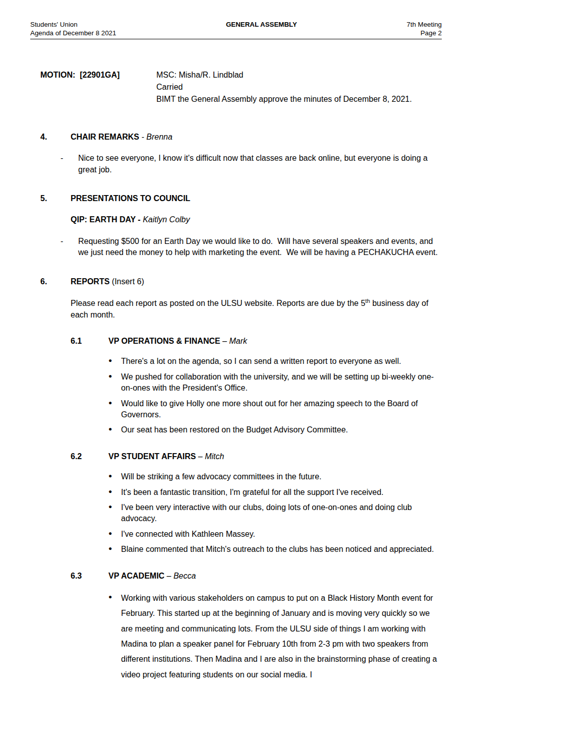Students' Union
Agenda of December 8 2021
GENERAL ASSEMBLY
7th Meeting
Page 2
MOTION: [22901GA]
MSC: Misha/R. Lindblad
Carried
BIMT the General Assembly approve the minutes of December 8, 2021.
4.
CHAIR REMARKS - Brenna
-
Nice to see everyone, I know it's difficult now that classes are back online, but everyone is doing a great job.
5.
PRESENTATIONS TO COUNCIL
QIP: EARTH DAY - Kaitlyn Colby
-
Requesting $500 for an Earth Day we would like to do. Will have several speakers and events, and we just need the money to help with marketing the event. We will be having a PECHAKUCHA event.
6.
REPORTS (Insert 6)
Please read each report as posted on the ULSU website. Reports are due by the 5th business day of each month.
6.1
VP OPERATIONS & FINANCE – Mark
There's a lot on the agenda, so I can send a written report to everyone as well.
We pushed for collaboration with the university, and we will be setting up bi-weekly one-on-ones with the President's Office.
Would like to give Holly one more shout out for her amazing speech to the Board of Governors.
Our seat has been restored on the Budget Advisory Committee.
6.2
VP STUDENT AFFAIRS – Mitch
Will be striking a few advocacy committees in the future.
It's been a fantastic transition, I'm grateful for all the support I've received.
I've been very interactive with our clubs, doing lots of one-on-ones and doing club advocacy.
I've connected with Kathleen Massey.
Blaine commented that Mitch's outreach to the clubs has been noticed and appreciated.
6.3
VP ACADEMIC – Becca
Working with various stakeholders on campus to put on a Black History Month event for February. This started up at the beginning of January and is moving very quickly so we are meeting and communicating lots. From the ULSU side of things I am working with Madina to plan a speaker panel for February 10th from 2-3 pm with two speakers from different institutions. Then Madina and I are also in the brainstorming phase of creating a video project featuring students on our social media. I